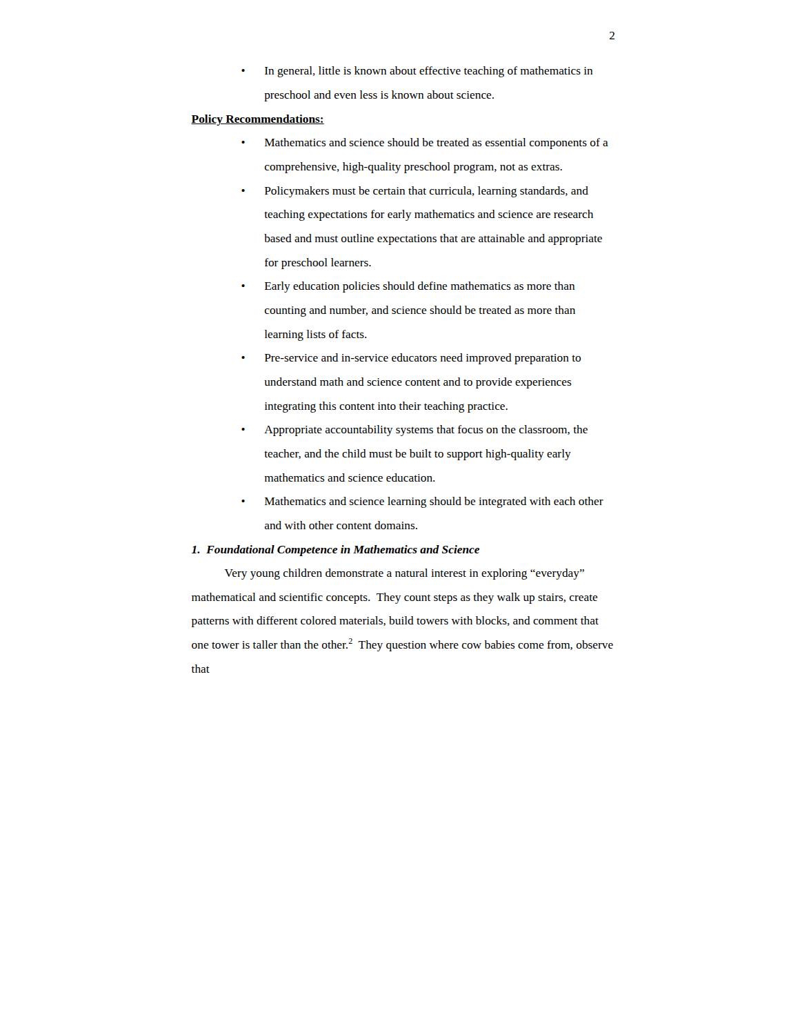2
In general, little is known about effective teaching of mathematics in preschool and even less is known about science.
Policy Recommendations:
Mathematics and science should be treated as essential components of a comprehensive, high-quality preschool program, not as extras.
Policymakers must be certain that curricula, learning standards, and teaching expectations for early mathematics and science are research based and must outline expectations that are attainable and appropriate for preschool learners.
Early education policies should define mathematics as more than counting and number, and science should be treated as more than learning lists of facts.
Pre-service and in-service educators need improved preparation to understand math and science content and to provide experiences integrating this content into their teaching practice.
Appropriate accountability systems that focus on the classroom, the teacher, and the child must be built to support high-quality early mathematics and science education.
Mathematics and science learning should be integrated with each other and with other content domains.
1. Foundational Competence in Mathematics and Science
Very young children demonstrate a natural interest in exploring “everyday” mathematical and scientific concepts. They count steps as they walk up stairs, create patterns with different colored materials, build towers with blocks, and comment that one tower is taller than the other.2 They question where cow babies come from, observe that